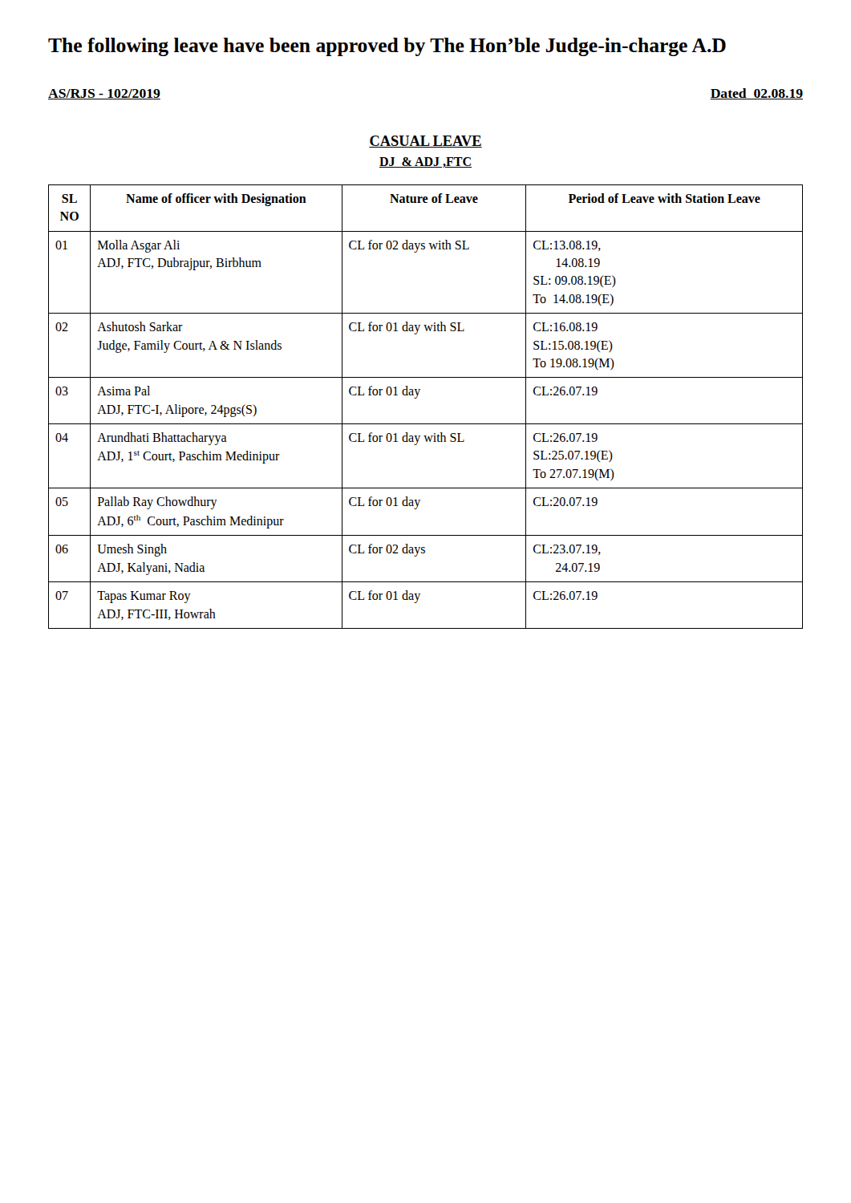The following leave have been approved by The Hon’ble Judge-in-charge A.D
AS/RJS - 102/2019 Dated 02.08.19
CASUAL LEAVE
DJ & ADJ ,FTC
| SL NO | Name of officer with Designation | Nature of Leave | Period of Leave with Station Leave |
| --- | --- | --- | --- |
| 01 | Molla Asgar Ali ADJ, FTC, Dubrajpur, Birbhum | CL for 02 days with SL | CL:13.08.19, 14.08.19 SL: 09.08.19(E) To 14.08.19(E) |
| 02 | Ashutosh Sarkar Judge, Family Court, A & N Islands | CL for 01 day with SL | CL:16.08.19 SL:15.08.19(E) To 19.08.19(M) |
| 03 | Asima Pal ADJ, FTC-I, Alipore, 24pgs(S) | CL for 01 day | CL:26.07.19 |
| 04 | Arundhati Bhattacharyya ADJ, 1 st Court, Paschim Medinipur | CL for 01 day with SL | CL:26.07.19 SL:25.07.19(E) To 27.07.19(M) |
| 05 | Pallab Ray Chowdhury ADJ, 6 th Court, Paschim Medinipur | CL for 01 day | CL:20.07.19 |
| 06 | Umesh Singh ADJ, Kalyani, Nadia | CL for 02 days | CL:23.07.19, 24.07.19 |
| 07 | Tapas Kumar Roy ADJ, FTC-III, Howrah | CL for 01 day | CL:26.07.19 |